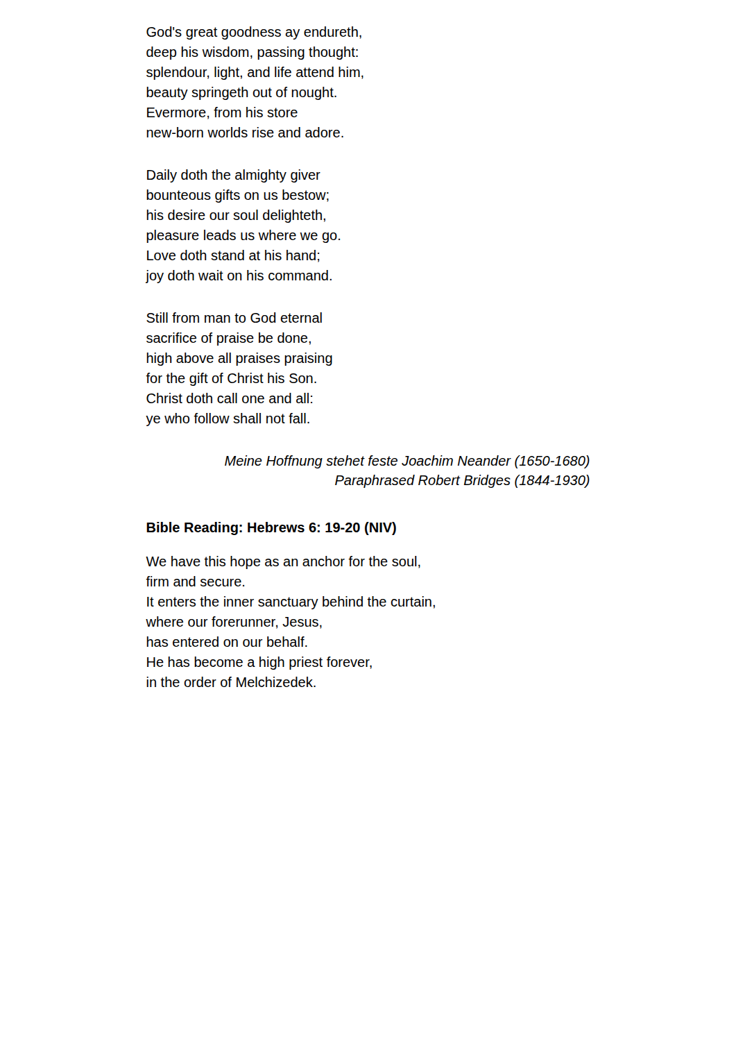God's great goodness ay endureth,
deep his wisdom, passing thought:
splendour, light, and life attend him,
beauty springeth out of nought.
Evermore, from his store
new-born worlds rise and adore.
Daily doth the almighty giver
bounteous gifts on us bestow;
his desire our soul delighteth,
pleasure leads us where we go.
Love doth stand at his hand;
joy doth wait on his command.
Still from man to God eternal
sacrifice of praise be done,
high above all praises praising
for the gift of Christ his Son.
Christ doth call one and all:
ye who follow shall not fall.
Meine Hoffnung stehet feste Joachim Neander (1650-1680)
Paraphrased Robert Bridges (1844-1930)
Bible Reading: Hebrews 6: 19-20 (NIV)
We have this hope as an anchor for the soul,
firm and secure.
It enters the inner sanctuary behind the curtain,
where our forerunner, Jesus,
has entered on our behalf.
He has become a high priest forever,
in the order of Melchizedek.